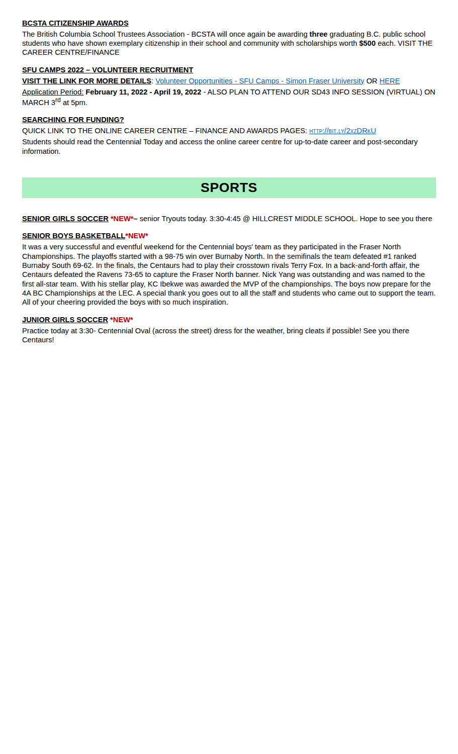BCSTA CITIZENSHIP AWARDS
The British Columbia School Trustees Association - BCSTA will once again be awarding three graduating B.C. public school students who have shown exemplary citizenship in their school and community with scholarships worth $500 each. VISIT THE CAREER CENTRE/FINANCE
SFU CAMPS 2022 – VOLUNTEER RECRUITMENT
VISIT THE LINK FOR MORE DETAILS: Volunteer Opportunities - SFU Camps - Simon Fraser University OR HERE
Application Period: February 11, 2022 - April 19, 2022 - ALSO PLAN TO ATTEND OUR SD43 INFO SESSION (VIRTUAL) ON MARCH 3rd at 5pm.
SEARCHING FOR FUNDING?
QUICK LINK TO THE ONLINE CAREER CENTRE – FINANCE AND AWARDS PAGES: http://bit.ly/2xzDRkU
Students should read the Centennial Today and access the online career centre for up-to-date career and post-secondary information.
SPORTS
SENIOR GIRLS SOCCER *NEW*– senior Tryouts today. 3:30-4:45 @ HILLCREST MIDDLE SCHOOL. Hope to see you there
SENIOR BOYS BASKETBALL*NEW*
It was a very successful and eventful weekend for the Centennial boys' team as they participated in the Fraser North Championships. The playoffs started with a 98-75 win over Burnaby North. In the semifinals the team defeated #1 ranked Burnaby South 69-62. In the finals, the Centaurs had to play their crosstown rivals Terry Fox. In a back-and-forth affair, the Centaurs defeated the Ravens 73-65 to capture the Fraser North banner. Nick Yang was outstanding and was named to the first all-star team. With his stellar play, KC Ibekwe was awarded the MVP of the championships. The boys now prepare for the 4A BC Championships at the LEC. A special thank you goes out to all the staff and students who came out to support the team. All of your cheering provided the boys with so much inspiration.
JUNIOR GIRLS SOCCER *NEW*
Practice today at 3:30- Centennial Oval (across the street) dress for the weather, bring cleats if possible! See you there Centaurs!